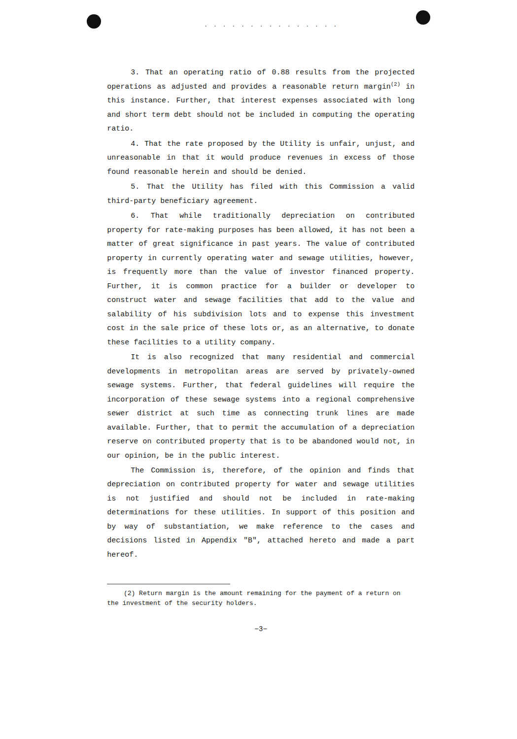. . . . . . . . . . . . . . .
3. That an operating ratio of 0.88 results from the projected operations as adjusted and provides a reasonable return margin(2) in this instance. Further, that interest expenses associated with long and short term debt should not be included in computing the operating ratio.
4. That the rate proposed by the Utility is unfair, unjust, and unreasonable in that it would produce revenues in excess of those found reasonable herein and should be denied.
5. That the Utility has filed with this Commission a valid third-party beneficiary agreement.
6. That while traditionally depreciation on contributed property for rate-making purposes has been allowed, it has not been a matter of great significance in past years. The value of contributed property in currently operating water and sewage utilities, however, is frequently more than the value of investor financed property. Further, it is common practice for a builder or developer to construct water and sewage facilities that add to the value and salability of his subdivision lots and to expense this investment cost in the sale price of these lots or, as an alternative, to donate these facilities to a utility company.
It is also recognized that many residential and commercial developments in metropolitan areas are served by privately-owned sewage systems. Further, that federal guidelines will require the incorporation of these sewage systems into a regional comprehensive sewer district at such time as connecting trunk lines are made available. Further, that to permit the accumulation of a depreciation reserve on contributed property that is to be abandoned would not, in our opinion, be in the public interest.
The Commission is, therefore, of the opinion and finds that depreciation on contributed property for water and sewage utilities is not justified and should not be included in rate-making determinations for these utilities. In support of this position and by way of substantiation, we make reference to the cases and decisions listed in Appendix "B", attached hereto and made a part hereof.
(2) Return margin is the amount remaining for the payment of a return on the investment of the security holders.
−3−